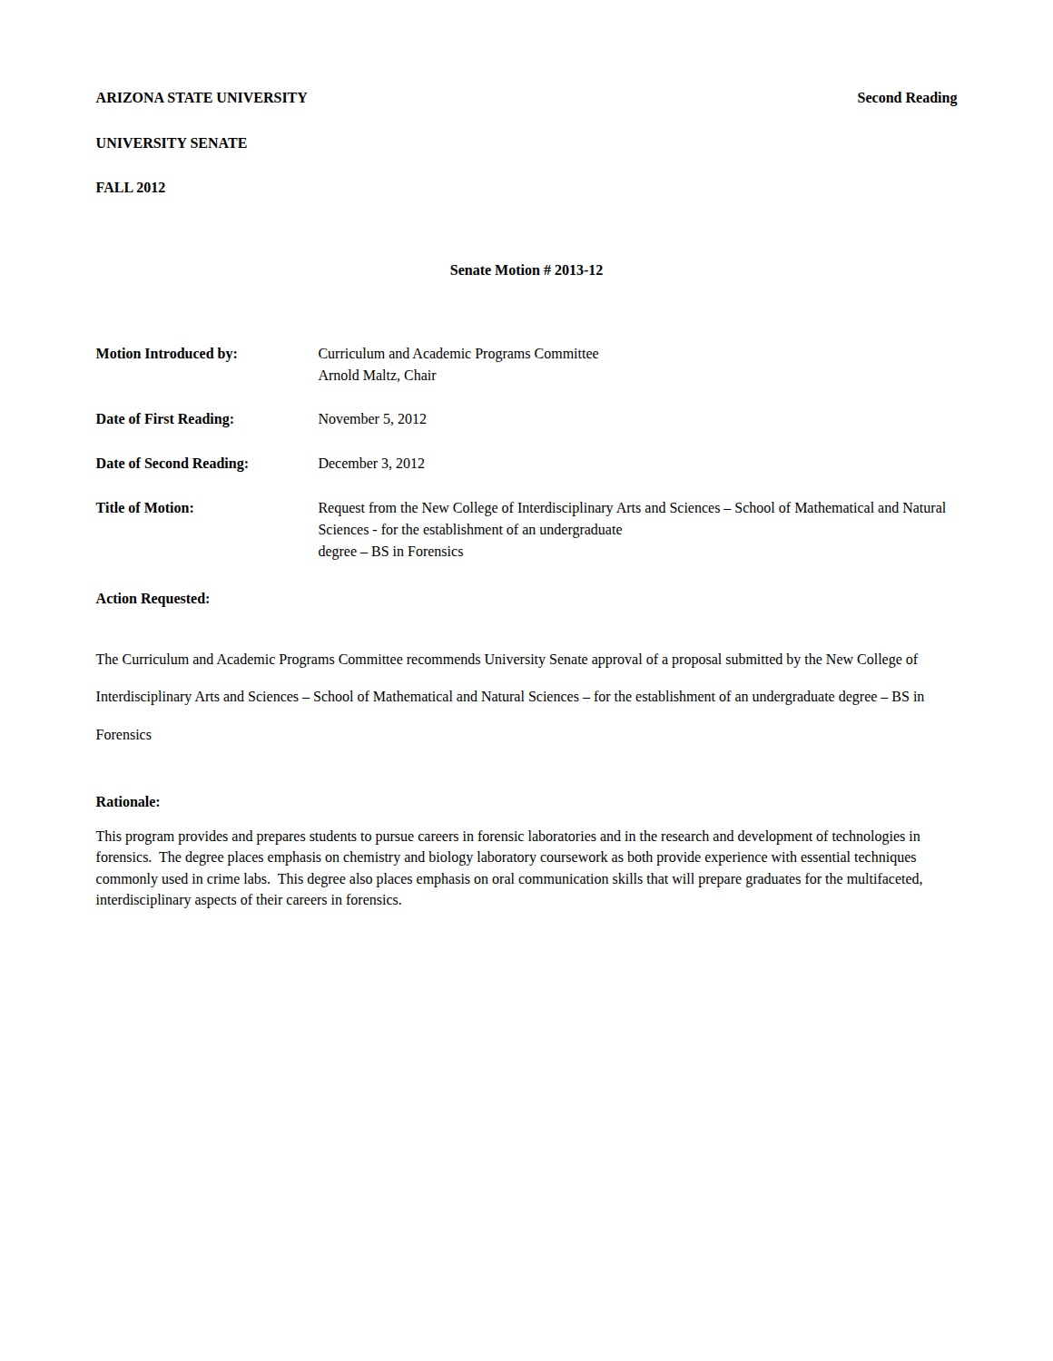ARIZONA STATE UNIVERSITY
Second Reading
UNIVERSITY SENATE
FALL 2012
Senate Motion # 2013-12
| Motion Introduced by: | Curriculum and Academic Programs Committee Arnold Maltz, Chair |
| Date of First Reading: | November 5, 2012 |
| Date of Second Reading: | December 3, 2012 |
| Title of Motion: | Request from the New College of Interdisciplinary Arts and Sciences – School of Mathematical and Natural Sciences - for the establishment of an undergraduate degree – BS in Forensics |
Action Requested:
The Curriculum and Academic Programs Committee recommends University Senate approval of a proposal submitted by the New College of Interdisciplinary Arts and Sciences – School of Mathematical and Natural Sciences – for the establishment of an undergraduate degree – BS in Forensics
Rationale:
This program provides and prepares students to pursue careers in forensic laboratories and in the research and development of technologies in forensics. The degree places emphasis on chemistry and biology laboratory coursework as both provide experience with essential techniques commonly used in crime labs. This degree also places emphasis on oral communication skills that will prepare graduates for the multifaceted, interdisciplinary aspects of their careers in forensics.